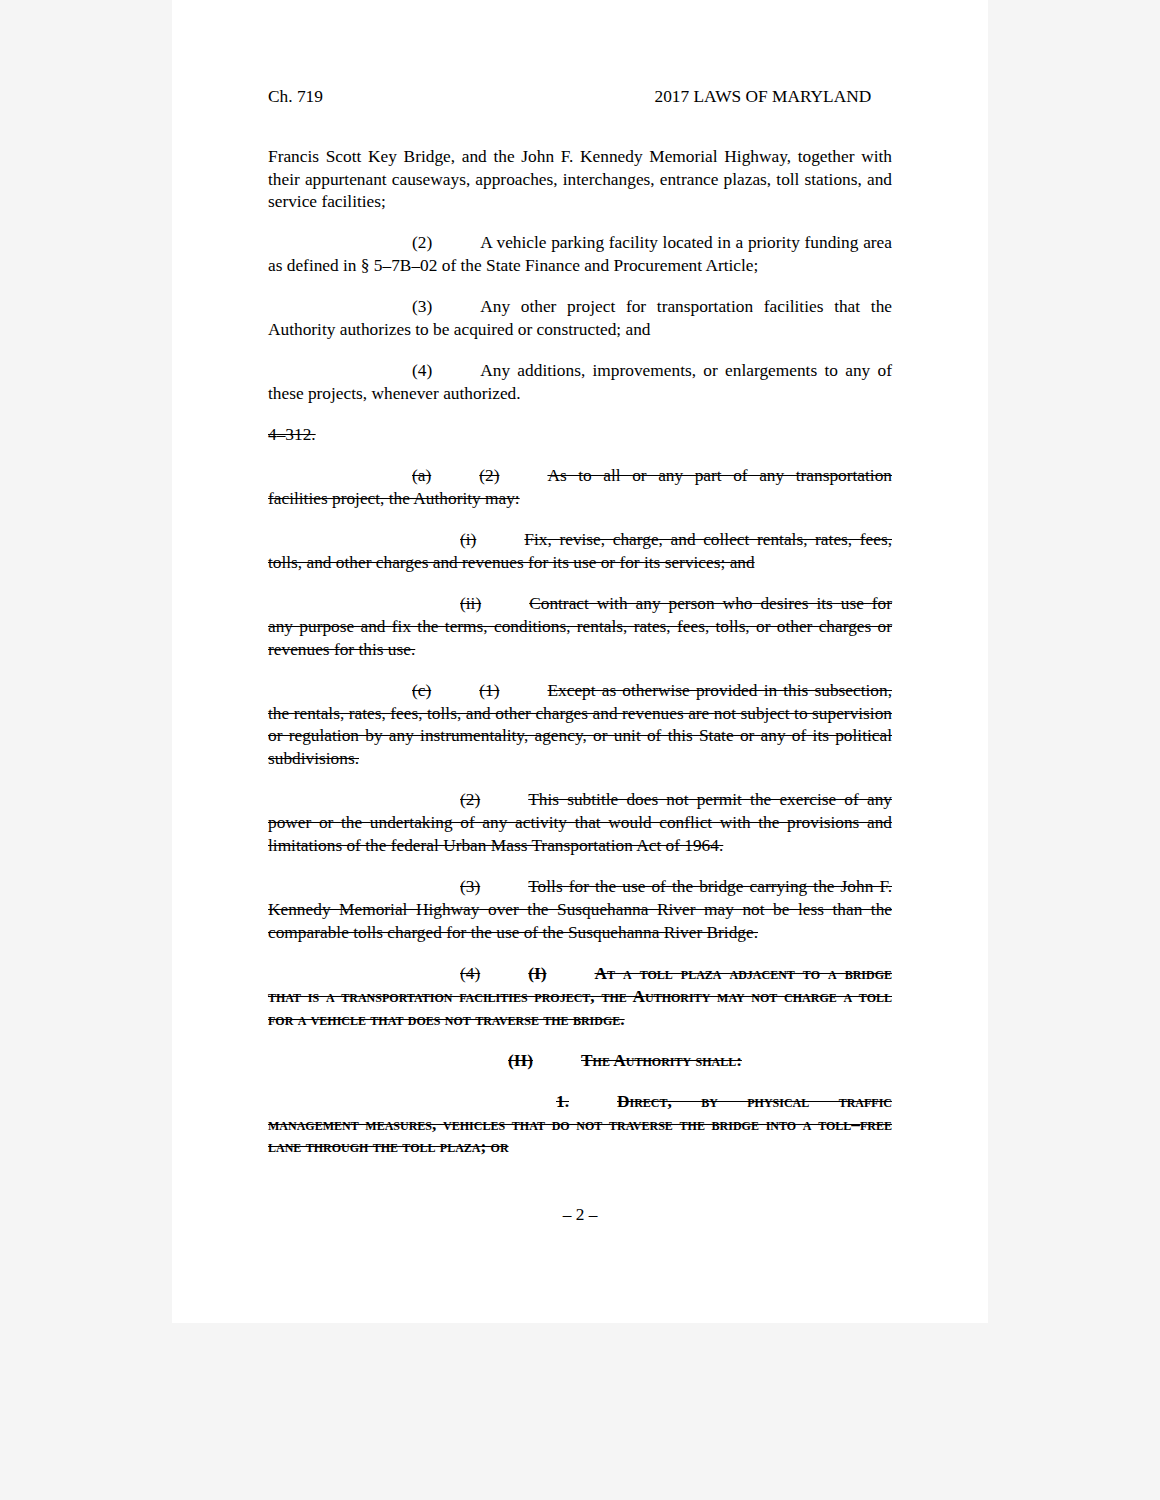Ch. 719 2017 LAWS OF MARYLAND
Francis Scott Key Bridge, and the John F. Kennedy Memorial Highway, together with their appurtenant causeways, approaches, interchanges, entrance plazas, toll stations, and service facilities;
(2) A vehicle parking facility located in a priority funding area as defined in § 5–7B–02 of the State Finance and Procurement Article;
(3) Any other project for transportation facilities that the Authority authorizes to be acquired or constructed; and
(4) Any additions, improvements, or enlargements to any of these projects, whenever authorized.
4–312.
(a) (2) As to all or any part of any transportation facilities project, the Authority may:
(i) Fix, revise, charge, and collect rentals, rates, fees, tolls, and other charges and revenues for its use or for its services; and
(ii) Contract with any person who desires its use for any purpose and fix the terms, conditions, rentals, rates, fees, tolls, or other charges or revenues for this use.
(c) (1) Except as otherwise provided in this subsection, the rentals, rates, fees, tolls, and other charges and revenues are not subject to supervision or regulation by any instrumentality, agency, or unit of this State or any of its political subdivisions.
(2) This subtitle does not permit the exercise of any power or the undertaking of any activity that would conflict with the provisions and limitations of the federal Urban Mass Transportation Act of 1964.
(3) Tolls for the use of the bridge carrying the John F. Kennedy Memorial Highway over the Susquehanna River may not be less than the comparable tolls charged for the use of the Susquehanna River Bridge.
(4) (I) At a toll plaza adjacent to a bridge that is a transportation facilities project, the Authority may not charge a toll for a vehicle that does not traverse the bridge.
(II) The Authority shall:
1. Direct, by physical traffic management measures, vehicles that do not traverse the bridge into a toll–free lane through the toll plaza; or
– 2 –